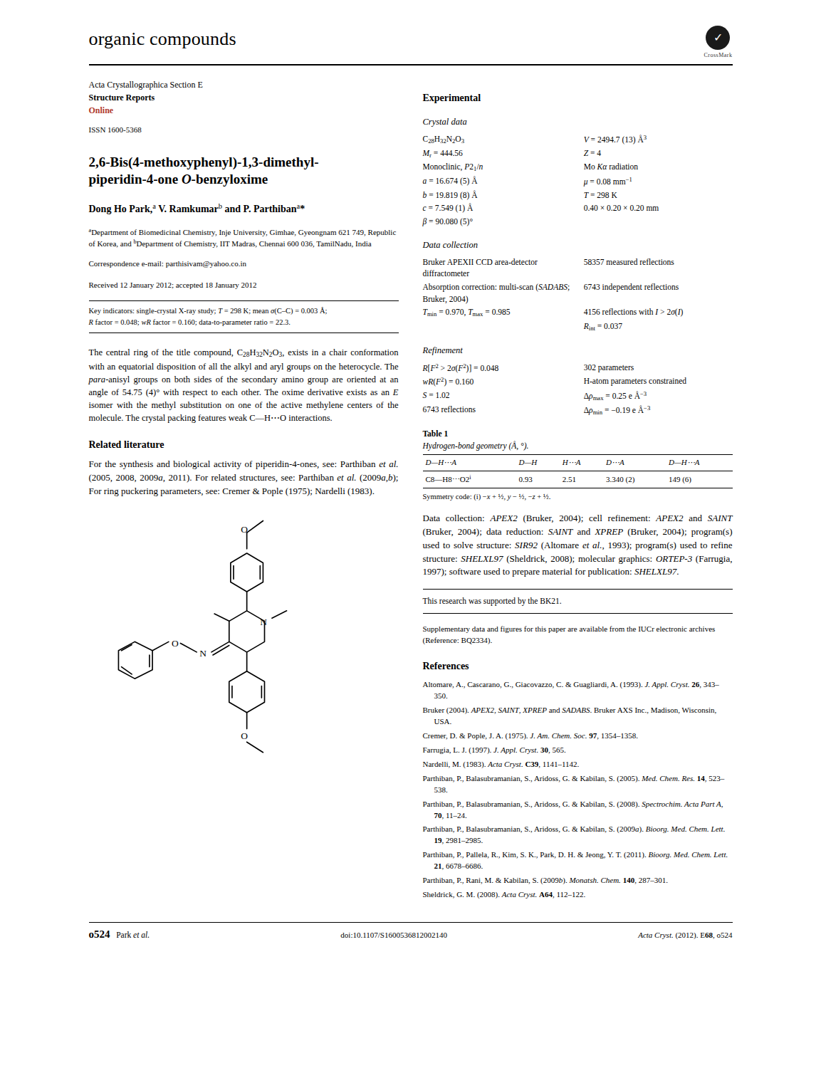organic compounds
✓
CrossMark
Acta Crystallographica Section E
Structure Reports
Online
ISSN 1600-5368
2,6-Bis(4-methoxyphenyl)-1,3-dimethyl-
piperidin-4-one O-benzyloxime
Dong Ho Park,a V. Ramkumarb and P. Parthibana*
aDepartment of Biomedicinal Chemistry, Inje University, Gimhae, Gyeongnam 621 749, Republic of Korea, and bDepartment of Chemistry, IIT Madras, Chennai 600 036, TamilNadu, India
Correspondence e-mail: parthisivam@yahoo.co.in
Received 12 January 2012; accepted 18 January 2012
Key indicators: single-crystal X-ray study; T = 298 K; mean σ(C–C) = 0.003 Å;
R factor = 0.048; wR factor = 0.160; data-to-parameter ratio = 22.3.
The central ring of the title compound, C28H32N2O3, exists in a chair conformation with an equatorial disposition of all the alkyl and aryl groups on the heterocycle. The para-anisyl groups on both sides of the secondary amino group are oriented at an angle of 54.75 (4)° with respect to each other. The oxime derivative exists as an E isomer with the methyl substitution on one of the active methylene centers of the molecule. The crystal packing features weak C—H⋯O interactions.
Related literature
For the synthesis and biological activity of piperidin-4-ones, see: Parthiban et al. (2005, 2008, 2009a, 2011). For related structures, see: Parthiban et al. (2009a,b); For ring puckering parameters, see: Cremer & Pople (1975); Nardelli (1983).
O N N O O
Experimental
Crystal data
| C 28 H 32 N 2 O 3 | V = 2494.7 (13) Å 3 |
| M r = 444.56 | Z = 4 |
| Monoclinic, P 2 1 / n | Mo Kα radiation |
| a = 16.674 (5) Å | μ = 0.08 mm −1 |
| b = 19.819 (8) Å | T = 298 K |
| c = 7.549 (1) Å | 0.40 × 0.20 × 0.20 mm |
| β = 90.080 (5)° | |
Data collection
| Bruker APEXII CCD area-detector diffractometer | 58357 measured reflections |
| Absorption correction: multi-scan ( SADABS ; Bruker, 2004) | 6743 independent reflections |
| T min = 0.970, T max = 0.985 | 4156 reflections with I > 2 σ ( I ) |
| | R int = 0.037 |
Refinement
| R [ F 2 > 2 σ ( F 2 )] = 0.048 | 302 parameters |
| wR ( F 2 ) = 0.160 | H-atom parameters constrained |
| S = 1.02 | Δ ρ max = 0.25 e Å −3 |
| 6743 reflections | Δ ρ min = −0.19 e Å −3 |
Table 1
Hydrogen-bond geometry (Å, °).
| D —H⋯ A | D —H | H⋯ A | D ⋯ A | D —H⋯ A |
| --- | --- | --- | --- | --- |
| C8—H8⋯O2 i | 0.93 | 2.51 | 3.340 (2) | 149 (6) |
Symmetry code: (i) −x + ½, y − ½, −z + ½.
Data collection: APEX2 (Bruker, 2004); cell refinement: APEX2 and SAINT (Bruker, 2004); data reduction: SAINT and XPREP (Bruker, 2004); program(s) used to solve structure: SIR92 (Altomare et al., 1993); program(s) used to refine structure: SHELXL97 (Sheldrick, 2008); molecular graphics: ORTEP-3 (Farrugia, 1997); software used to prepare material for publication: SHELXL97.
This research was supported by the BK21.
Supplementary data and figures for this paper are available from the IUCr electronic archives (Reference: BQ2334).
References
Altomare, A., Cascarano, G., Giacovazzo, C. & Guagliardi, A. (1993). J. Appl. Cryst. 26, 343–350.
Bruker (2004). APEX2, SAINT, XPREP and SADABS. Bruker AXS Inc., Madison, Wisconsin, USA.
Cremer, D. & Pople, J. A. (1975). J. Am. Chem. Soc. 97, 1354–1358.
Farrugia, L. J. (1997). J. Appl. Cryst. 30, 565.
Nardelli, M. (1983). Acta Cryst. C39, 1141–1142.
Parthiban, P., Balasubramanian, S., Aridoss, G. & Kabilan, S. (2005). Med. Chem. Res. 14, 523–538.
Parthiban, P., Balasubramanian, S., Aridoss, G. & Kabilan, S. (2008). Spectrochim. Acta Part A, 70, 11–24.
Parthiban, P., Balasubramanian, S., Aridoss, G. & Kabilan, S. (2009a). Bioorg. Med. Chem. Lett. 19, 2981–2985.
Parthiban, P., Pallela, R., Kim, S. K., Park, D. H. & Jeong, Y. T. (2011). Bioorg. Med. Chem. Lett. 21, 6678–6686.
Parthiban, P., Rani, M. & Kabilan, S. (2009b). Monatsh. Chem. 140, 287–301.
Sheldrick, G. M. (2008). Acta Cryst. A64, 112–122.
o524 Park et al.
doi:10.1107/S1600536812002140
Acta Cryst. (2012). E68, o524